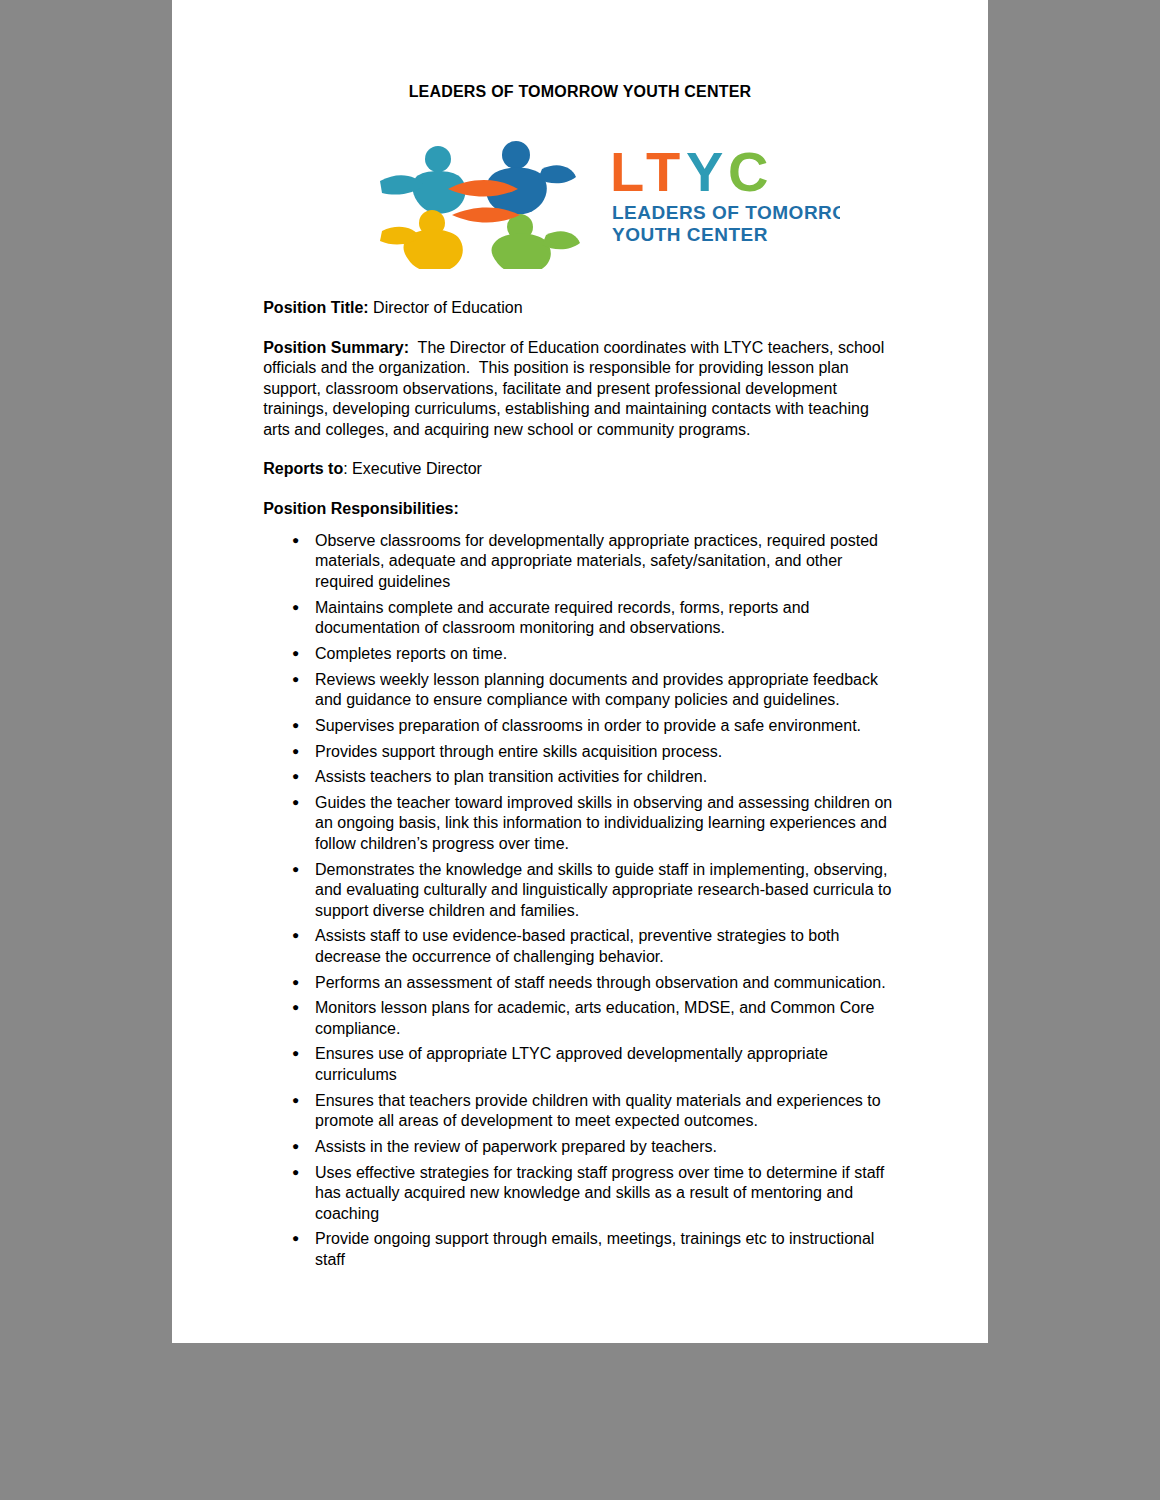LEADERS OF TOMORROW YOUTH CENTER
L T Y C LEADERS OF TOMORROW YOUTH CENTER
Position Title: Director of Education
Position Summary: The Director of Education coordinates with LTYC teachers, school officials and the organization. This position is responsible for providing lesson plan support, classroom observations, facilitate and present professional development trainings, developing curriculums, establishing and maintaining contacts with teaching arts and colleges, and acquiring new school or community programs.
Reports to: Executive Director
Position Responsibilities:
Observe classrooms for developmentally appropriate practices, required posted materials, adequate and appropriate materials, safety/sanitation, and other required guidelines
Maintains complete and accurate required records, forms, reports and documentation of classroom monitoring and observations.
Completes reports on time.
Reviews weekly lesson planning documents and provides appropriate feedback and guidance to ensure compliance with company policies and guidelines.
Supervises preparation of classrooms in order to provide a safe environment.
Provides support through entire skills acquisition process.
Assists teachers to plan transition activities for children.
Guides the teacher toward improved skills in observing and assessing children on an ongoing basis, link this information to individualizing learning experiences and follow children’s progress over time.
Demonstrates the knowledge and skills to guide staff in implementing, observing, and evaluating culturally and linguistically appropriate research-based curricula to support diverse children and families.
Assists staff to use evidence-based practical, preventive strategies to both decrease the occurrence of challenging behavior.
Performs an assessment of staff needs through observation and communication.
Monitors lesson plans for academic, arts education, MDSE, and Common Core compliance.
Ensures use of appropriate LTYC approved developmentally appropriate curriculums
Ensures that teachers provide children with quality materials and experiences to promote all areas of development to meet expected outcomes.
Assists in the review of paperwork prepared by teachers.
Uses effective strategies for tracking staff progress over time to determine if staff has actually acquired new knowledge and skills as a result of mentoring and coaching
Provide ongoing support through emails, meetings, trainings etc to instructional staff